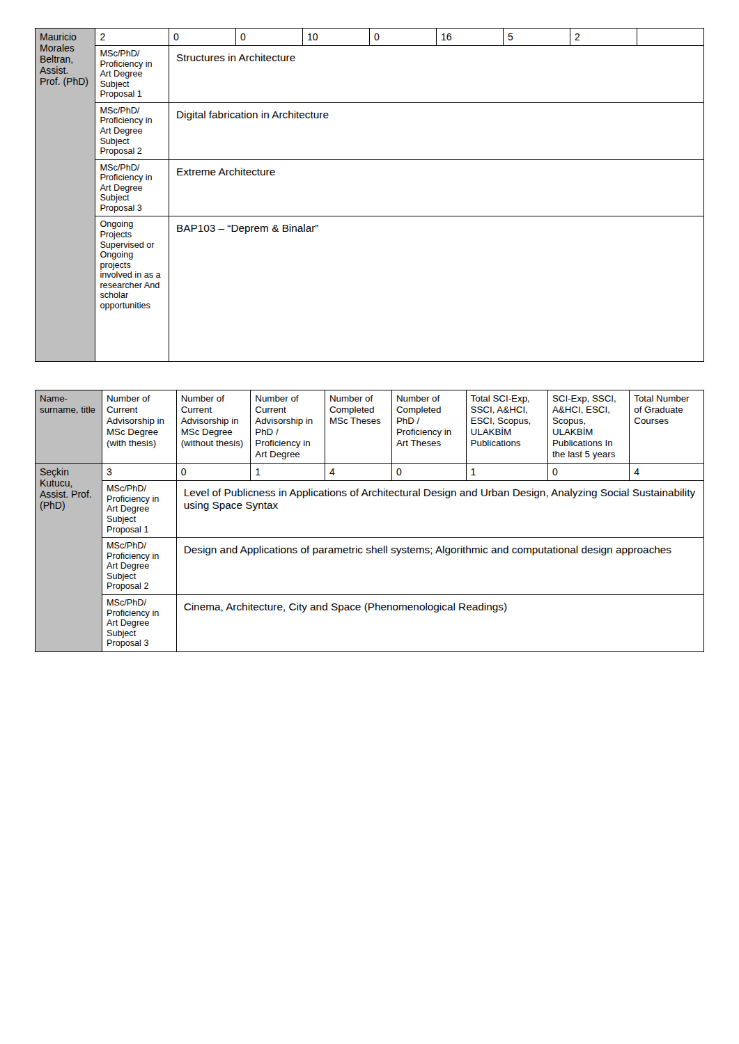| Mauricio Morales Beltran, Assist. Prof. (PhD) | 2 | 0 | 0 | 10 | 0 | 16 | 5 | 2 | | |
| MSc/PhD/ Proficiency in Art Degree Subject Proposal 1 | Structures in Architecture |
| MSc/PhD/ Proficiency in Art Degree Subject Proposal 2 | Digital fabrication in Architecture |
| MSc/PhD/ Proficiency in Art Degree Subject Proposal 3 | Extreme Architecture |
| Ongoing Projects Supervised or Ongoing projects involved in as a researcher And scholar opportunities | BAP103 – “Deprem & Binalar” |
| Name-surname, title | Number of Current Advisorship in MSc Degree (with thesis) | Number of Current Advisorship in MSc Degree (without thesis) | Number of Current Advisorship in PhD / Proficiency in Art Degree | Number of Completed MSc Theses | Number of Completed PhD / Proficiency in Art Theses | Total SCI-Exp, SSCI, A&HCI, ESCI, Scopus, ULAKBİM Publications | SCI-Exp, SSCI, A&HCI, ESCI, Scopus, ULAKBİM Publications In the last 5 years | Total Number of Graduate Courses |
| Seçkin Kutucu, Assist. Prof. (PhD) | 3 | 0 | 1 | 4 | 0 | 1 | 0 | 4 |
| MSc/PhD/ Proficiency in Art Degree Subject Proposal 1 | Level of Publicness in Applications of Architectural Design and Urban Design, Analyzing Social Sustainability using Space Syntax |
| MSc/PhD/ Proficiency in Art Degree Subject Proposal 2 | Design and Applications of parametric shell systems; Algorithmic and computational design approaches |
| MSc/PhD/ Proficiency in Art Degree Subject Proposal 3 | Cinema, Architecture, City and Space (Phenomenological Readings) |